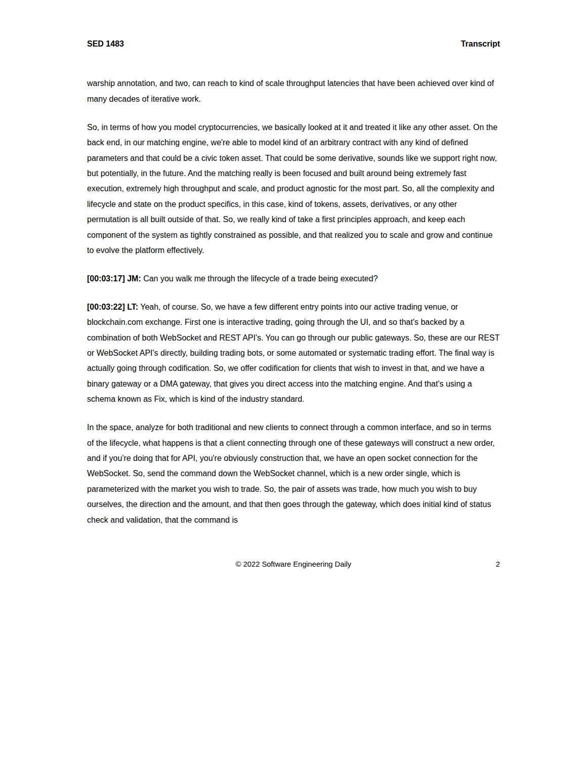SED 1483 Transcript
warship annotation, and two, can reach to kind of scale throughput latencies that have been achieved over kind of many decades of iterative work.
So, in terms of how you model cryptocurrencies, we basically looked at it and treated it like any other asset. On the back end, in our matching engine, we're able to model kind of an arbitrary contract with any kind of defined parameters and that could be a civic token asset. That could be some derivative, sounds like we support right now, but potentially, in the future. And the matching really is been focused and built around being extremely fast execution, extremely high throughput and scale, and product agnostic for the most part. So, all the complexity and lifecycle and state on the product specifics, in this case, kind of tokens, assets, derivatives, or any other permutation is all built outside of that. So, we really kind of take a first principles approach, and keep each component of the system as tightly constrained as possible, and that realized you to scale and grow and continue to evolve the platform effectively.
[00:03:17] JM: Can you walk me through the lifecycle of a trade being executed?
[00:03:22] LT: Yeah, of course. So, we have a few different entry points into our active trading venue, or blockchain.com exchange. First one is interactive trading, going through the UI, and so that's backed by a combination of both WebSocket and REST API's. You can go through our public gateways. So, these are our REST or WebSocket API's directly, building trading bots, or some automated or systematic trading effort. The final way is actually going through codification. So, we offer codification for clients that wish to invest in that, and we have a binary gateway or a DMA gateway, that gives you direct access into the matching engine. And that's using a schema known as Fix, which is kind of the industry standard.
In the space, analyze for both traditional and new clients to connect through a common interface, and so in terms of the lifecycle, what happens is that a client connecting through one of these gateways will construct a new order, and if you're doing that for API, you're obviously construction that, we have an open socket connection for the WebSocket. So, send the command down the WebSocket channel, which is a new order single, which is parameterized with the market you wish to trade. So, the pair of assets was trade, how much you wish to buy ourselves, the direction and the amount, and that then goes through the gateway, which does initial kind of status check and validation, that the command is
© 2022 Software Engineering Daily 2